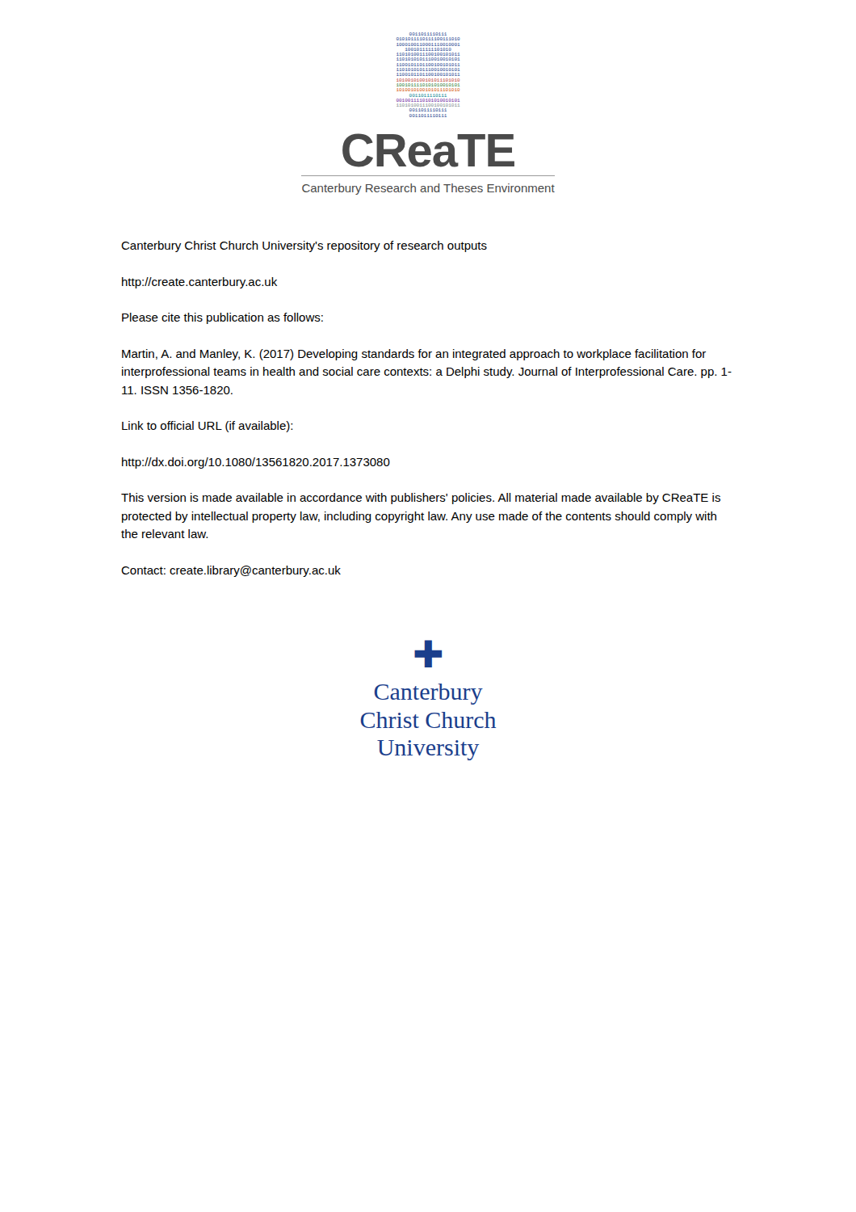0011011110111 0101011110111100111010 1000100110001110010001 1001011111101010 1101010011100100101011 1101010101110010010101 1100101101100100101011 1101010101110010010101 1100101101100100101011 1010010100101011101010 1001011110101010010101 1010010100101011101010 0011011110111 0010011110101010010101 1101010011100100101011 0011011110111 0011011110111
CRea TE
Canterbury Research and Theses Environment
Canterbury Christ Church University's repository of research outputs
http://create.canterbury.ac.uk
Please cite this publication as follows:
Martin, A. and Manley, K. (2017) Developing standards for an integrated approach to workplace facilitation for interprofessional teams in health and social care contexts: a Delphi study. Journal of Interprofessional Care. pp. 1-11. ISSN 1356-1820.
Link to official URL (if available):
http://dx.doi.org/10.1080/13561820.2017.1373080
This version is made available in accordance with publishers' policies. All material made available by CReaTE is protected by intellectual property law, including copyright law. Any use made of the contents should comply with the relevant law.
Contact: create.library@canterbury.ac.uk
✚
Canterbury Christ Church University